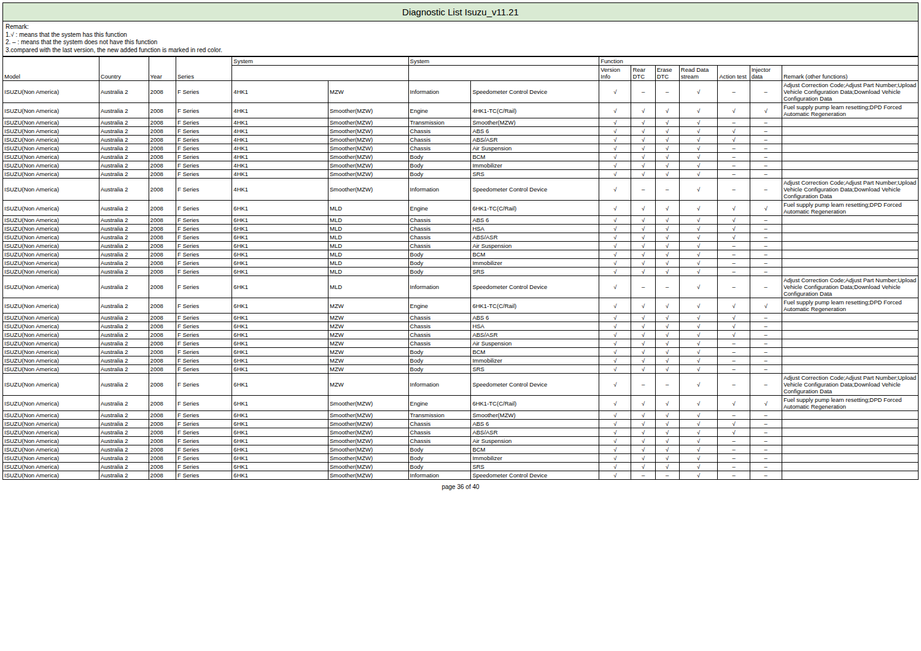Diagnostic List Isuzu_v11.21
Remark:
1.√ : means that the system has this function
2. – : means that the system does not have this function
3.compared with the last version, the new added function is marked in red color.
| Model | Country | Year | Series | System | System | Function |
| --- | --- | --- | --- | --- | --- | --- |
| | | Version Info | Rear DTC | Erase DTC | Read Data stream | Action test | Injector data | Remark (other functions) |
| ISUZU(Non America) | Australia 2 | 2008 | F Series | 4HK1 | MZW | Information | Speedometer Control Device | √ | – | – | √ | – | – | Adjust Correction Code;Adjust Part Number;Upload Vehicle Configuration Data;Download Vehicle Configuration Data |
| ISUZU(Non America) | Australia 2 | 2008 | F Series | 4HK1 | Smoother(MZW) | Engine | 4HK1-TC(C/Rail) | √ | √ | √ | √ | √ | √ | Fuel supply pump learn resetting;DPD Forced Automatic Regeneration |
| ISUZU(Non America) | Australia 2 | 2008 | F Series | 4HK1 | Smoother(MZW) | Transmission | Smoother(MZW) | √ | √ | √ | √ | – | – | |
| ISUZU(Non America) | Australia 2 | 2008 | F Series | 4HK1 | Smoother(MZW) | Chassis | ABS 6 | √ | √ | √ | √ | √ | – | |
| ISUZU(Non America) | Australia 2 | 2008 | F Series | 4HK1 | Smoother(MZW) | Chassis | ABS/ASR | √ | √ | √ | √ | √ | – | |
| ISUZU(Non America) | Australia 2 | 2008 | F Series | 4HK1 | Smoother(MZW) | Chassis | Air Suspension | √ | √ | √ | √ | – | – | |
| ISUZU(Non America) | Australia 2 | 2008 | F Series | 4HK1 | Smoother(MZW) | Body | BCM | √ | √ | √ | √ | – | – | |
| ISUZU(Non America) | Australia 2 | 2008 | F Series | 4HK1 | Smoother(MZW) | Body | Immobilizer | √ | √ | √ | √ | – | – | |
| ISUZU(Non America) | Australia 2 | 2008 | F Series | 4HK1 | Smoother(MZW) | Body | SRS | √ | √ | √ | √ | – | – | |
| ISUZU(Non America) | Australia 2 | 2008 | F Series | 4HK1 | Smoother(MZW) | Information | Speedometer Control Device | √ | – | – | √ | – | – | Adjust Correction Code;Adjust Part Number;Upload Vehicle Configuration Data;Download Vehicle Configuration Data |
| ISUZU(Non America) | Australia 2 | 2008 | F Series | 6HK1 | MLD | Engine | 6HK1-TC(C/Rail) | √ | √ | √ | √ | √ | √ | Fuel supply pump learn resetting;DPD Forced Automatic Regeneration |
| ISUZU(Non America) | Australia 2 | 2008 | F Series | 6HK1 | MLD | Chassis | ABS 6 | √ | √ | √ | √ | √ | – | |
| ISUZU(Non America) | Australia 2 | 2008 | F Series | 6HK1 | MLD | Chassis | HSA | √ | √ | √ | √ | √ | – | |
| ISUZU(Non America) | Australia 2 | 2008 | F Series | 6HK1 | MLD | Chassis | ABS/ASR | √ | √ | √ | √ | √ | – | |
| ISUZU(Non America) | Australia 2 | 2008 | F Series | 6HK1 | MLD | Chassis | Air Suspension | √ | √ | √ | √ | – | – | |
| ISUZU(Non America) | Australia 2 | 2008 | F Series | 6HK1 | MLD | Body | BCM | √ | √ | √ | √ | – | – | |
| ISUZU(Non America) | Australia 2 | 2008 | F Series | 6HK1 | MLD | Body | Immobilizer | √ | √ | √ | √ | – | – | |
| ISUZU(Non America) | Australia 2 | 2008 | F Series | 6HK1 | MLD | Body | SRS | √ | √ | √ | √ | – | – | |
| ISUZU(Non America) | Australia 2 | 2008 | F Series | 6HK1 | MLD | Information | Speedometer Control Device | √ | – | – | √ | – | – | Adjust Correction Code;Adjust Part Number;Upload Vehicle Configuration Data;Download Vehicle Configuration Data |
| ISUZU(Non America) | Australia 2 | 2008 | F Series | 6HK1 | MZW | Engine | 6HK1-TC(C/Rail) | √ | √ | √ | √ | √ | √ | Fuel supply pump learn resetting;DPD Forced Automatic Regeneration |
| ISUZU(Non America) | Australia 2 | 2008 | F Series | 6HK1 | MZW | Chassis | ABS 6 | √ | √ | √ | √ | √ | – | |
| ISUZU(Non America) | Australia 2 | 2008 | F Series | 6HK1 | MZW | Chassis | HSA | √ | √ | √ | √ | √ | – | |
| ISUZU(Non America) | Australia 2 | 2008 | F Series | 6HK1 | MZW | Chassis | ABS/ASR | √ | √ | √ | √ | √ | – | |
| ISUZU(Non America) | Australia 2 | 2008 | F Series | 6HK1 | MZW | Chassis | Air Suspension | √ | √ | √ | √ | – | – | |
| ISUZU(Non America) | Australia 2 | 2008 | F Series | 6HK1 | MZW | Body | BCM | √ | √ | √ | √ | – | – | |
| ISUZU(Non America) | Australia 2 | 2008 | F Series | 6HK1 | MZW | Body | Immobilizer | √ | √ | √ | √ | – | – | |
| ISUZU(Non America) | Australia 2 | 2008 | F Series | 6HK1 | MZW | Body | SRS | √ | √ | √ | √ | – | – | |
| ISUZU(Non America) | Australia 2 | 2008 | F Series | 6HK1 | MZW | Information | Speedometer Control Device | √ | – | – | √ | – | – | Adjust Correction Code;Adjust Part Number;Upload Vehicle Configuration Data;Download Vehicle Configuration Data |
| ISUZU(Non America) | Australia 2 | 2008 | F Series | 6HK1 | Smoother(MZW) | Engine | 6HK1-TC(C/Rail) | √ | √ | √ | √ | √ | √ | Fuel supply pump learn resetting;DPD Forced Automatic Regeneration |
| ISUZU(Non America) | Australia 2 | 2008 | F Series | 6HK1 | Smoother(MZW) | Transmission | Smoother(MZW) | √ | √ | √ | √ | – | – | |
| ISUZU(Non America) | Australia 2 | 2008 | F Series | 6HK1 | Smoother(MZW) | Chassis | ABS 6 | √ | √ | √ | √ | √ | – | |
| ISUZU(Non America) | Australia 2 | 2008 | F Series | 6HK1 | Smoother(MZW) | Chassis | ABS/ASR | √ | √ | √ | √ | √ | – | |
| ISUZU(Non America) | Australia 2 | 2008 | F Series | 6HK1 | Smoother(MZW) | Chassis | Air Suspension | √ | √ | √ | √ | – | – | |
| ISUZU(Non America) | Australia 2 | 2008 | F Series | 6HK1 | Smoother(MZW) | Body | BCM | √ | √ | √ | √ | – | – | |
| ISUZU(Non America) | Australia 2 | 2008 | F Series | 6HK1 | Smoother(MZW) | Body | Immobilizer | √ | √ | √ | √ | – | – | |
| ISUZU(Non America) | Australia 2 | 2008 | F Series | 6HK1 | Smoother(MZW) | Body | SRS | √ | √ | √ | √ | – | – | |
| ISUZU(Non America) | Australia 2 | 2008 | F Series | 6HK1 | Smoother(MZW) | Information | Speedometer Control Device | √ | – | – | √ | – | – | |
page 36 of 40